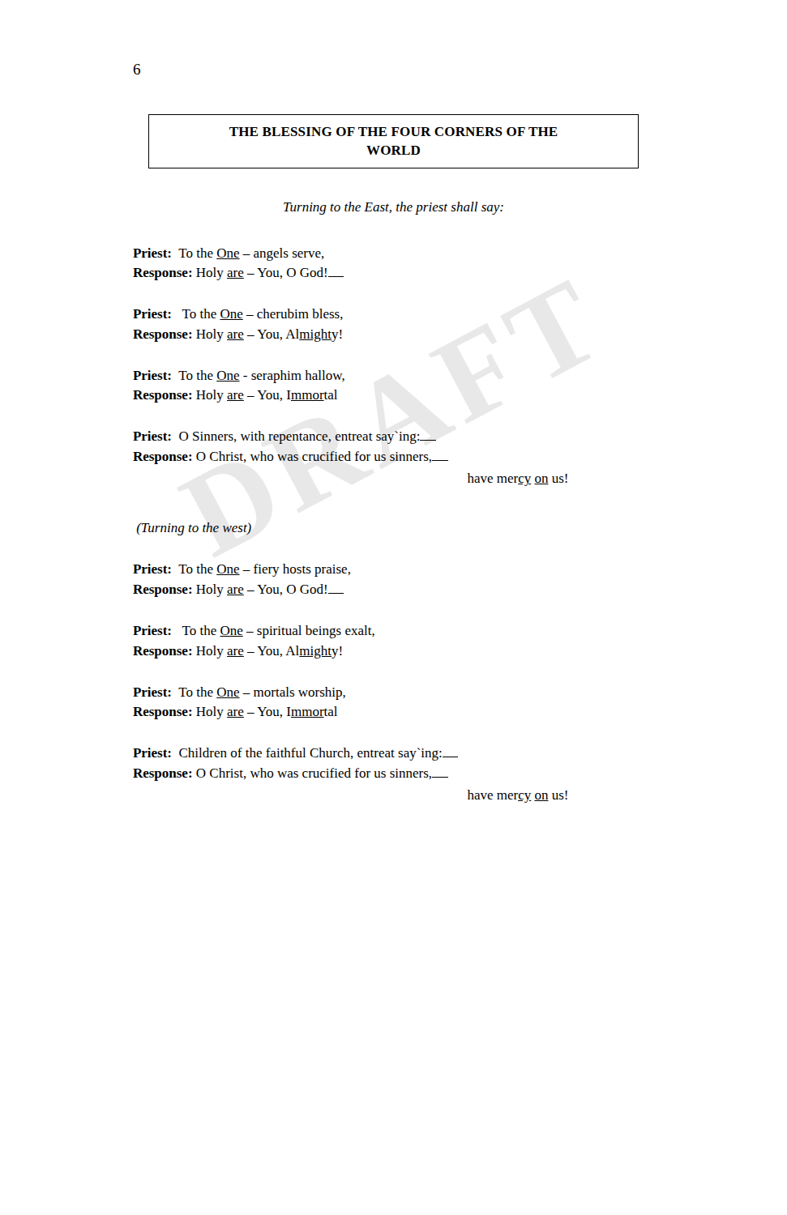DRAFT
6
THE BLESSING OF THE FOUR CORNERS OF THE
WORLD
Turning to the East, the priest shall say:
Priest: To the One – angels serve,
Response: Holy are – You, O God!
Priest: To the One – cherubim bless,
Response: Holy are – You, Almighty!
Priest: To the One - seraphim hallow,
Response: Holy are – You, Immortal
Priest: O Sinners, with repentance, entreat say`ing:
Response: O Christ, who was crucified for us sinners,
have mercy on us!
(Turning to the west)
Priest: To the One – fiery hosts praise,
Response: Holy are – You, O God!
Priest: To the One – spiritual beings exalt,
Response: Holy are – You, Almighty!
Priest: To the One – mortals worship,
Response: Holy are – You, Immortal
Priest: Children of the faithful Church, entreat say`ing:
Response: O Christ, who was crucified for us sinners,
have mercy on us!